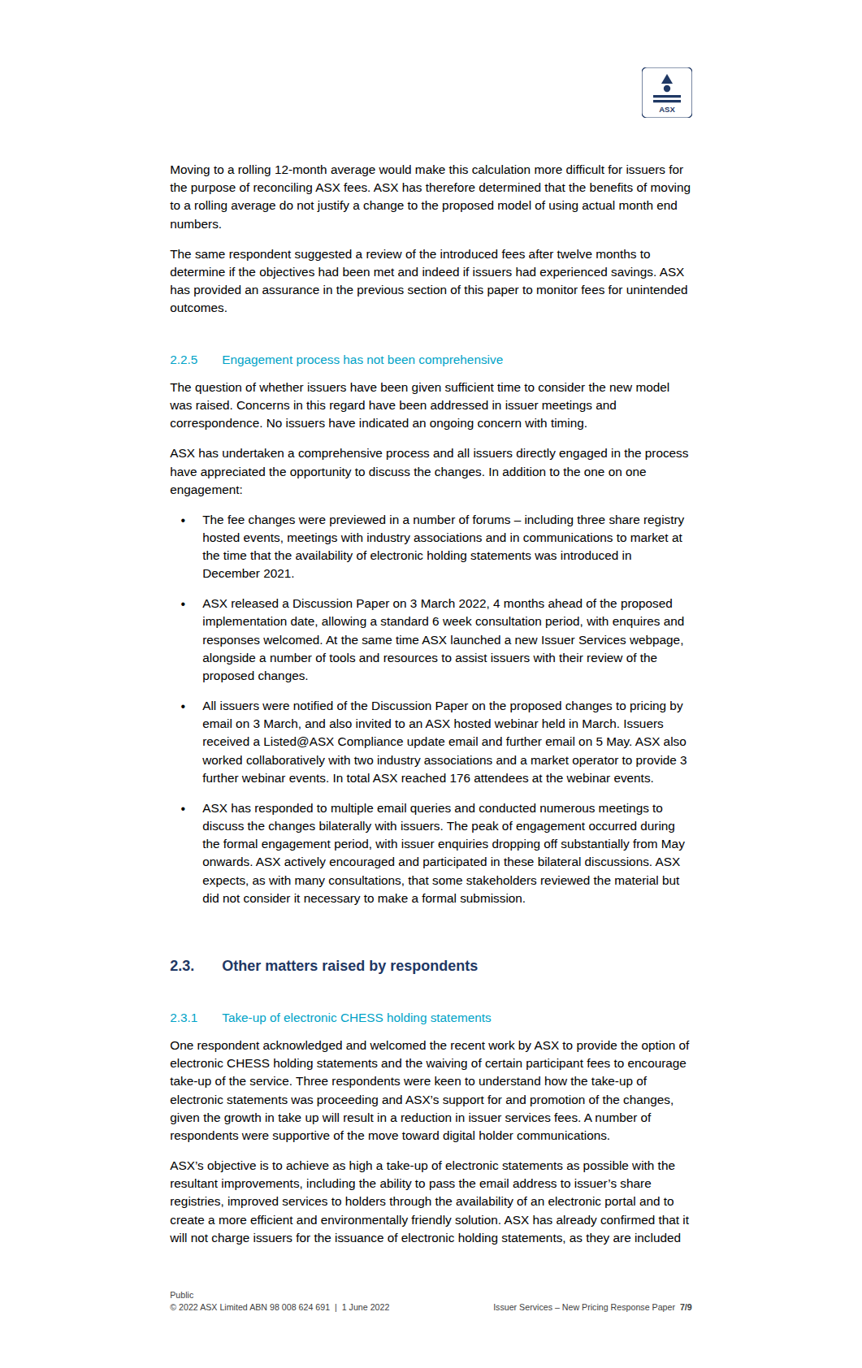ASX
Moving to a rolling 12-month average would make this calculation more difficult for issuers for the purpose of reconciling ASX fees. ASX has therefore determined that the benefits of moving to a rolling average do not justify a change to the proposed model of using actual month end numbers.
The same respondent suggested a review of the introduced fees after twelve months to determine if the objectives had been met and indeed if issuers had experienced savings. ASX has provided an assurance in the previous section of this paper to monitor fees for unintended outcomes.
2.2.5 Engagement process has not been comprehensive
The question of whether issuers have been given sufficient time to consider the new model was raised. Concerns in this regard have been addressed in issuer meetings and correspondence. No issuers have indicated an ongoing concern with timing.
ASX has undertaken a comprehensive process and all issuers directly engaged in the process have appreciated the opportunity to discuss the changes. In addition to the one on one engagement:
The fee changes were previewed in a number of forums – including three share registry hosted events, meetings with industry associations and in communications to market at the time that the availability of electronic holding statements was introduced in December 2021.
ASX released a Discussion Paper on 3 March 2022, 4 months ahead of the proposed implementation date, allowing a standard 6 week consultation period, with enquires and responses welcomed. At the same time ASX launched a new Issuer Services webpage, alongside a number of tools and resources to assist issuers with their review of the proposed changes.
All issuers were notified of the Discussion Paper on the proposed changes to pricing by email on 3 March, and also invited to an ASX hosted webinar held in March. Issuers received a Listed@ASX Compliance update email and further email on 5 May. ASX also worked collaboratively with two industry associations and a market operator to provide 3 further webinar events. In total ASX reached 176 attendees at the webinar events.
ASX has responded to multiple email queries and conducted numerous meetings to discuss the changes bilaterally with issuers. The peak of engagement occurred during the formal engagement period, with issuer enquiries dropping off substantially from May onwards. ASX actively encouraged and participated in these bilateral discussions. ASX expects, as with many consultations, that some stakeholders reviewed the material but did not consider it necessary to make a formal submission.
2.3. Other matters raised by respondents
2.3.1 Take-up of electronic CHESS holding statements
One respondent acknowledged and welcomed the recent work by ASX to provide the option of electronic CHESS holding statements and the waiving of certain participant fees to encourage take-up of the service. Three respondents were keen to understand how the take-up of electronic statements was proceeding and ASX’s support for and promotion of the changes, given the growth in take up will result in a reduction in issuer services fees. A number of respondents were supportive of the move toward digital holder communications.
ASX’s objective is to achieve as high a take-up of electronic statements as possible with the resultant improvements, including the ability to pass the email address to issuer’s share registries, improved services to holders through the availability of an electronic portal and to create a more efficient and environmentally friendly solution. ASX has already confirmed that it will not charge issuers for the issuance of electronic holding statements, as they are included
Public
© 2022 ASX Limited ABN 98 008 624 691 | 1 June 2022
Issuer Services – New Pricing Response Paper 7/9